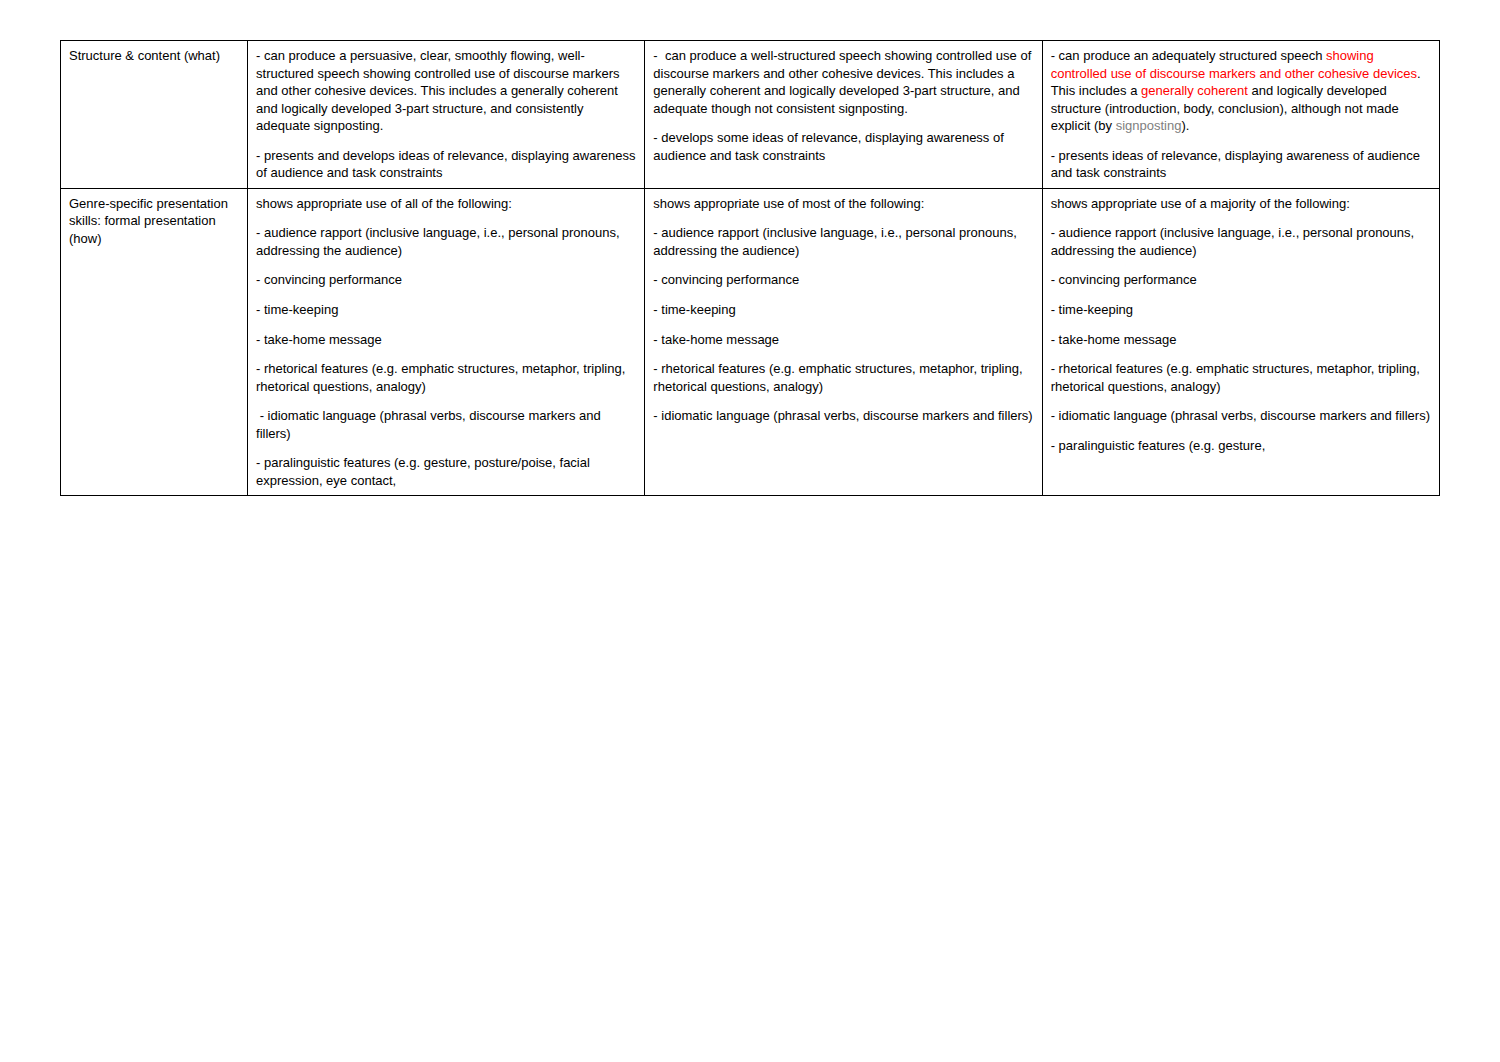| Structure & content (what) | - can produce a persuasive, clear, smoothly flowing, well-structured speech showing controlled use of discourse markers and other cohesive devices. This includes a generally coherent and logically developed 3-part structure, and consistently adequate signposting. - presents and develops ideas of relevance, displaying awareness of audience and task constraints | - can produce a well-structured speech showing controlled use of discourse markers and other cohesive devices. This includes a generally coherent and logically developed 3-part structure, and adequate though not consistent signposting. - develops some ideas of relevance, displaying awareness of audience and task constraints | - can produce an adequately structured speech showing controlled use of discourse markers and other cohesive devices . This includes a generally coherent and logically developed structure (introduction, body, conclusion), although not made explicit (by signposting ). - presents ideas of relevance, displaying awareness of audience and task constraints |
| Genre-specific presentation skills: formal presentation (how) | shows appropriate use of all of the following: - audience rapport (inclusive language, i.e., personal pronouns, addressing the audience) - convincing performance - time-keeping - take-home message - rhetorical features (e.g. emphatic structures, metaphor, tripling, rhetorical questions, analogy) - idiomatic language (phrasal verbs, discourse markers and fillers) - paralinguistic features (e.g. gesture, posture/poise, facial expression, eye contact, | shows appropriate use of most of the following: - audience rapport (inclusive language, i.e., personal pronouns, addressing the audience) - convincing performance - time-keeping - take-home message - rhetorical features (e.g. emphatic structures, metaphor, tripling, rhetorical questions, analogy) - idiomatic language (phrasal verbs, discourse markers and fillers) | shows appropriate use of a majority of the following: - audience rapport (inclusive language, i.e., personal pronouns, addressing the audience) - convincing performance - time-keeping - take-home message - rhetorical features (e.g. emphatic structures, metaphor, tripling, rhetorical questions, analogy) - idiomatic language (phrasal verbs, discourse markers and fillers) - paralinguistic features (e.g. gesture, |